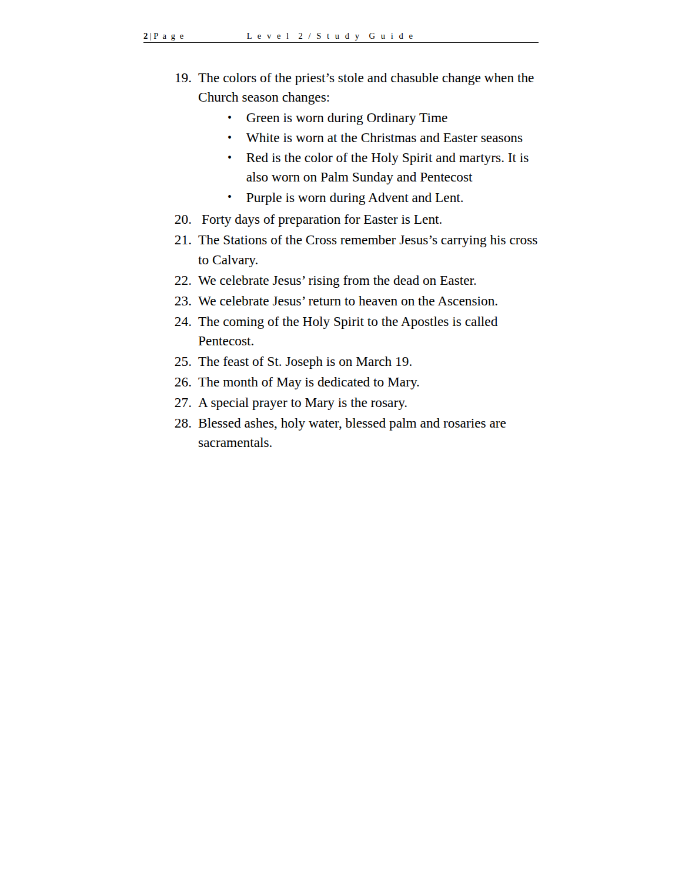2|P a g e L e v e l 2 / S t u d y G u i d e
The colors of the priest’s stole and chasuble change when the Church season changes:
Green is worn during Ordinary Time
White is worn at the Christmas and Easter seasons
Red is the color of the Holy Spirit and martyrs. It is also worn on Palm Sunday and Pentecost
Purple is worn during Advent and Lent.
Forty days of preparation for Easter is Lent.
The Stations of the Cross remember Jesus’s carrying his cross to Calvary.
We celebrate Jesus’ rising from the dead on Easter.
We celebrate Jesus’ return to heaven on the Ascension.
The coming of the Holy Spirit to the Apostles is called Pentecost.
The feast of St. Joseph is on March 19.
The month of May is dedicated to Mary.
A special prayer to Mary is the rosary.
Blessed ashes, holy water, blessed palm and rosaries are sacramentals.